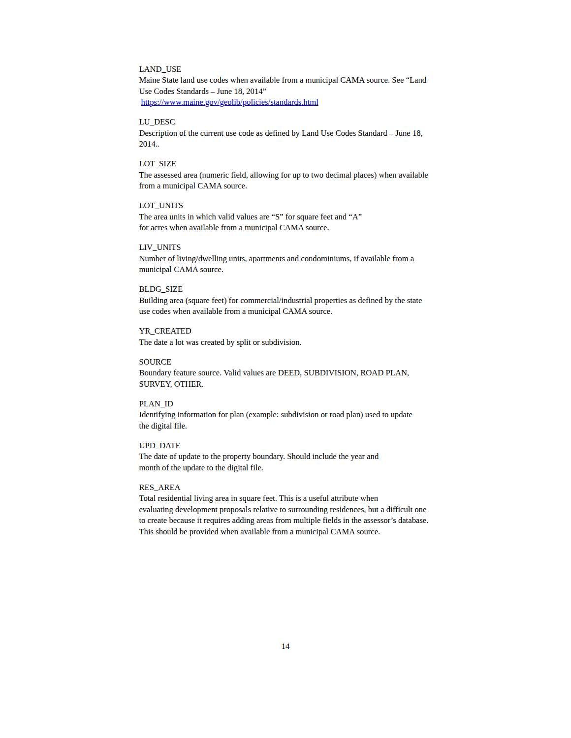LAND_USE
Maine State land use codes when available from a municipal CAMA source. See “Land Use Codes Standards – June 18, 2014” https://www.maine.gov/geolib/policies/standards.html
LU_DESC
Description of the current use code as defined by Land Use Codes Standard – June 18, 2014..
LOT_SIZE
The assessed area (numeric field, allowing for up to two decimal places) when available from a municipal CAMA source.
LOT_UNITS
The area units in which valid values are “S” for square feet and “A”
for acres when available from a municipal CAMA source.
LIV_UNITS
Number of living/dwelling units, apartments and condominiums, if available from a municipal CAMA source.
BLDG_SIZE
Building area (square feet) for commercial/industrial properties as defined by the state use codes when available from a municipal CAMA source.
YR_CREATED
The date a lot was created by split or subdivision.
SOURCE
Boundary feature source. Valid values are DEED, SUBDIVISION, ROAD PLAN, SURVEY, OTHER.
PLAN_ID
Identifying information for plan (example: subdivision or road plan) used to update
the digital file.
UPD_DATE
The date of update to the property boundary. Should include the year and
month of the update to the digital file.
RES_AREA
Total residential living area in square feet. This is a useful attribute when
evaluating development proposals relative to surrounding residences, but a difficult one to create because it requires adding areas from multiple fields in the assessor’s database. This should be provided when available from a municipal CAMA source.
14